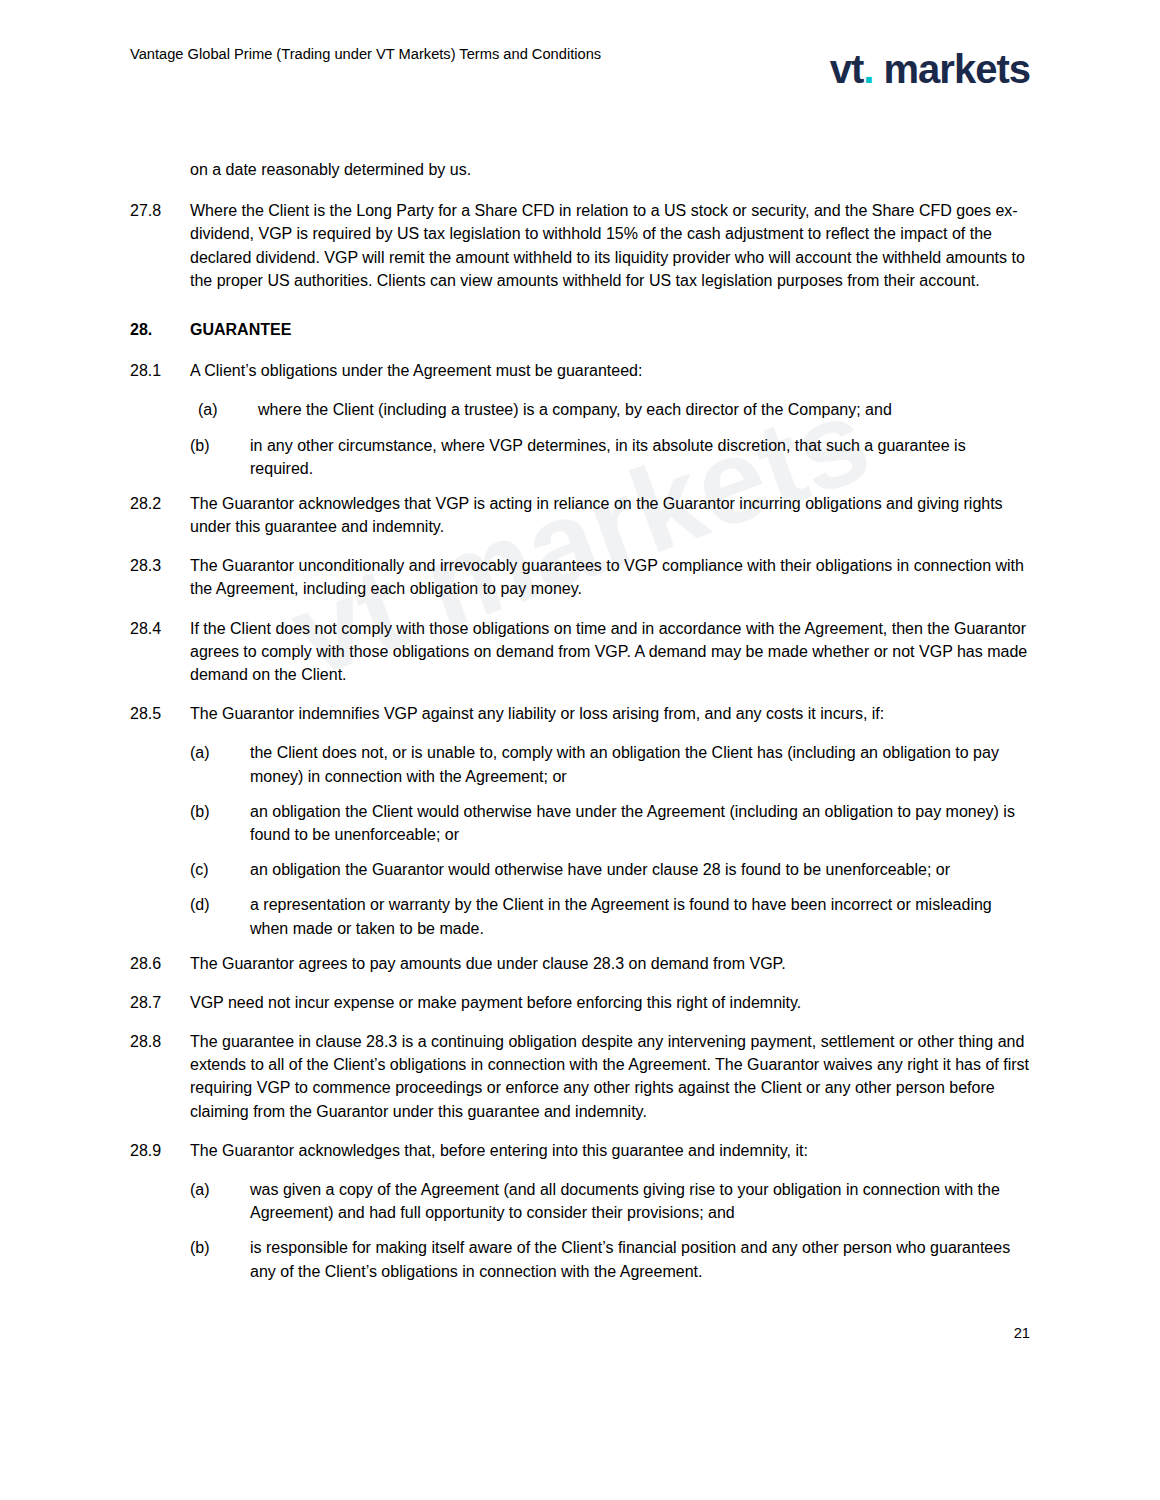vt markets
Vantage Global Prime (Trading under VT Markets) Terms and Conditions
vt. markets
on a date reasonably determined by us.
27.8
Where the Client is the Long Party for a Share CFD in relation to a US stock or security, and the Share CFD goes ex-dividend, VGP is required by US tax legislation to withhold 15% of the cash adjustment to reflect the impact of the declared dividend. VGP will remit the amount withheld to its liquidity provider who will account the withheld amounts to the proper US authorities. Clients can view amounts withheld for US tax legislation purposes from their account.
28. GUARANTEE
28.1
A Client’s obligations under the Agreement must be guaranteed:
(a)
where the Client (including a trustee) is a company, by each director of the Company; and
(b)
in any other circumstance, where VGP determines, in its absolute discretion, that such a guarantee is required.
28.2
The Guarantor acknowledges that VGP is acting in reliance on the Guarantor incurring obligations and giving rights under this guarantee and indemnity.
28.3
The Guarantor unconditionally and irrevocably guarantees to VGP compliance with their obligations in connection with the Agreement, including each obligation to pay money.
28.4
If the Client does not comply with those obligations on time and in accordance with the Agreement, then the Guarantor agrees to comply with those obligations on demand from VGP. A demand may be made whether or not VGP has made demand on the Client.
28.5
The Guarantor indemnifies VGP against any liability or loss arising from, and any costs it incurs, if:
(a)
the Client does not, or is unable to, comply with an obligation the Client has (including an obligation to pay money) in connection with the Agreement; or
(b)
an obligation the Client would otherwise have under the Agreement (including an obligation to pay money) is found to be unenforceable; or
(c)
an obligation the Guarantor would otherwise have under clause 28 is found to be unenforceable; or
(d)
a representation or warranty by the Client in the Agreement is found to have been incorrect or misleading when made or taken to be made.
28.6
The Guarantor agrees to pay amounts due under clause 28.3 on demand from VGP.
28.7
VGP need not incur expense or make payment before enforcing this right of indemnity.
28.8
The guarantee in clause 28.3 is a continuing obligation despite any intervening payment, settlement or other thing and extends to all of the Client’s obligations in connection with the Agreement. The Guarantor waives any right it has of first requiring VGP to commence proceedings or enforce any other rights against the Client or any other person before claiming from the Guarantor under this guarantee and indemnity.
28.9
The Guarantor acknowledges that, before entering into this guarantee and indemnity, it:
(a)
was given a copy of the Agreement (and all documents giving rise to your obligation in connection with the Agreement) and had full opportunity to consider their provisions; and
(b)
is responsible for making itself aware of the Client’s financial position and any other person who guarantees any of the Client’s obligations in connection with the Agreement.
21